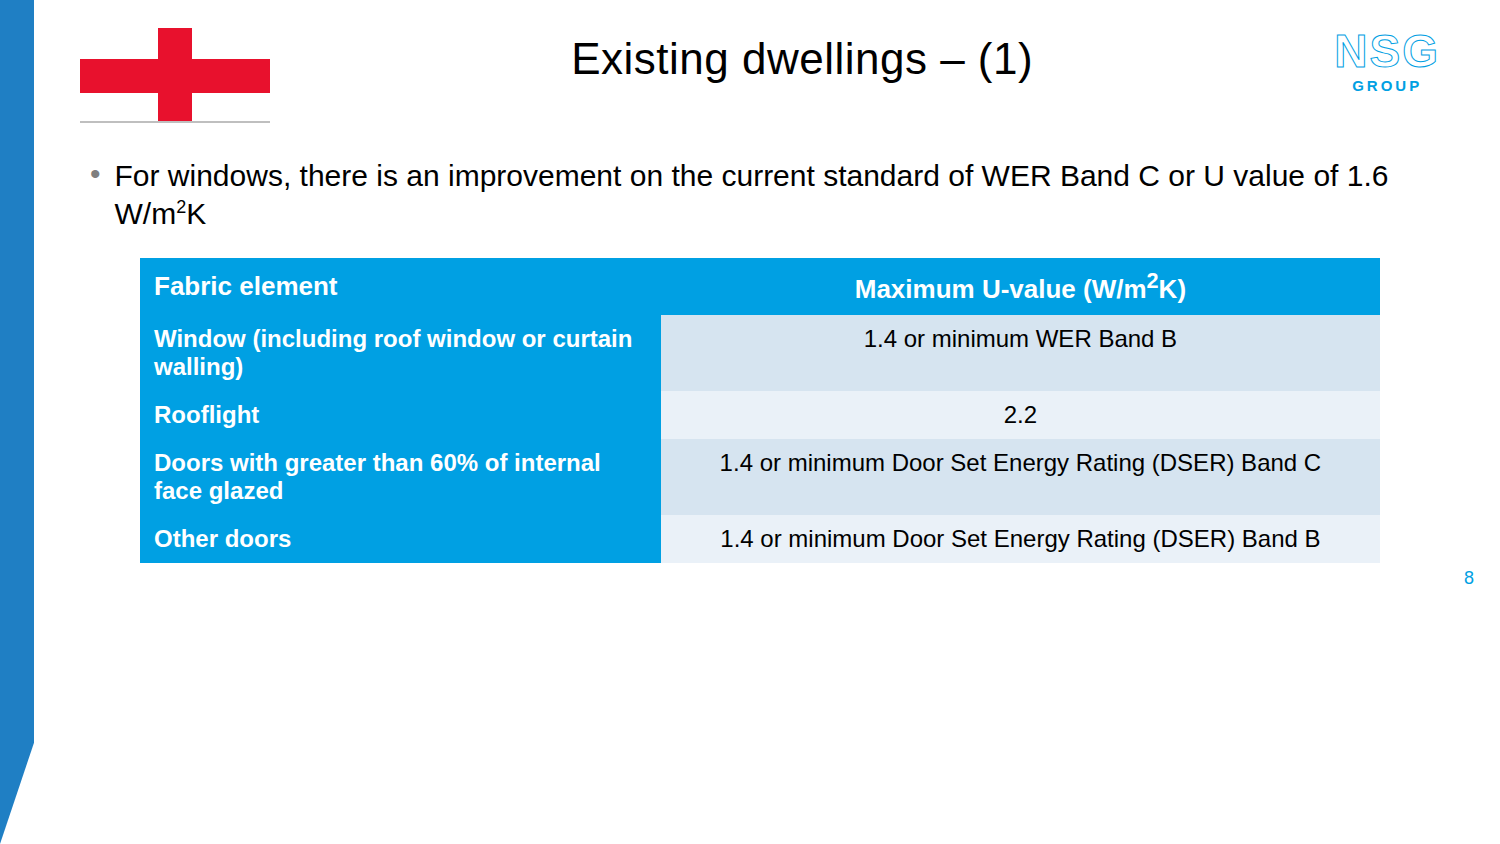Existing dwellings – (1)
NSG
GROUP
• For windows, there is an improvement on the current standard of WER Band C or U value of 1.6 W/m2K
| Fabric element | Maximum U-value (W/m 2 K) |
| --- | --- |
| Window (including roof window or curtain walling) | 1.4 or minimum WER Band B |
| Rooflight | 2.2 |
| Doors with greater than 60% of internal face glazed | 1.4 or minimum Door Set Energy Rating (DSER) Band C |
| Other doors | 1.4 or minimum Door Set Energy Rating (DSER) Band B |
8